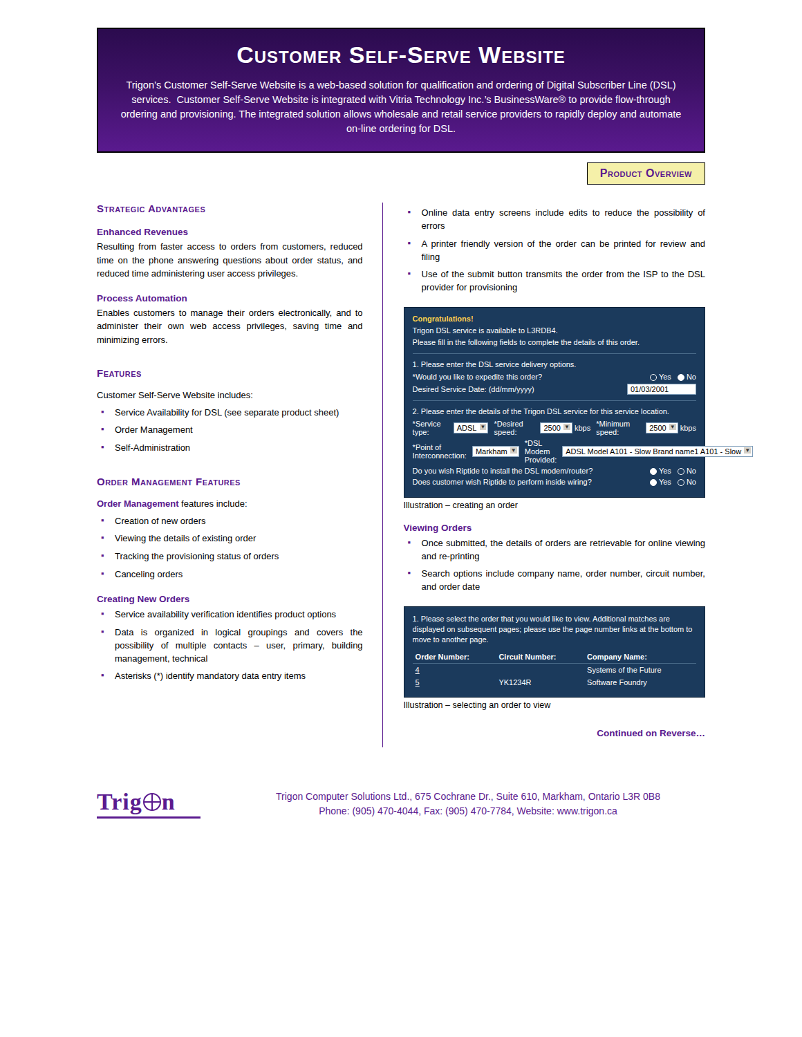Customer Self-Serve Website
Trigon’s Customer Self-Serve Website is a web-based solution for qualification and ordering of Digital Subscriber Line (DSL) services. Customer Self-Serve Website is integrated with Vitria Technology Inc.’s BusinessWare® to provide flow-through ordering and provisioning. The integrated solution allows wholesale and retail service providers to rapidly deploy and automate on-line ordering for DSL.
Product Overview
Strategic Advantages
Enhanced Revenues
Resulting from faster access to orders from customers, reduced time on the phone answering questions about order status, and reduced time administering user access privileges.
Process Automation
Enables customers to manage their orders electronically, and to administer their own web access privileges, saving time and minimizing errors.
Features
Customer Self-Serve Website includes:
Service Availability for DSL (see separate product sheet)
Order Management
Self-Administration
Order Management Features
Order Management features include:
Creation of new orders
Viewing the details of existing order
Tracking the provisioning status of orders
Canceling orders
Creating New Orders
Service availability verification identifies product options
Data is organized in logical groupings and covers the possibility of multiple contacts – user, primary, building management, technical
Asterisks (*) identify mandatory data entry items
Online data entry screens include edits to reduce the possibility of errors
A printer friendly version of the order can be printed for review and filing
Use of the submit button transmits the order from the ISP to the DSL provider for provisioning
Congratulations!
Trigon DSL service is available to L3RDB4.
Please fill in the following fields to complete the details of this order.
1. Please enter the DSL service delivery options.
*Would you like to expedite this order? Yes No
Desired Service Date: (dd/mm/yyyy) 01/03/2001
2. Please enter the details of the Trigon DSL service for this service location.
*Service type: ADSL *Desired speed: 2500 kbps *Minimum speed: 2500 kbps
*Point of Interconnection: Markham *DSL Modem Provided: ADSL Model A101 - Slow Brand name1 A101 - Slow
Do you wish Riptide to install the DSL modem/router? Yes No
Does customer wish Riptide to perform inside wiring? Yes No
Illustration – creating an order
Viewing Orders
Once submitted, the details of orders are retrievable for online viewing and re-printing
Search options include company name, order number, circuit number, and order date
1. Please select the order that you would like to view. Additional matches are displayed on subsequent pages; please use the page number links at the bottom to move to another page.
| Order Number: | Circuit Number: | Company Name: |
| --- | --- | --- |
| 4 | | Systems of the Future |
| 5 | YK1234R | Software Foundry |
Illustration – selecting an order to view
Continued on Reverse…
Trig n
Trigon Computer Solutions Ltd., 675 Cochrane Dr., Suite 610, Markham, Ontario L3R 0B8
Phone: (905) 470-4044, Fax: (905) 470-7784, Website: www.trigon.ca